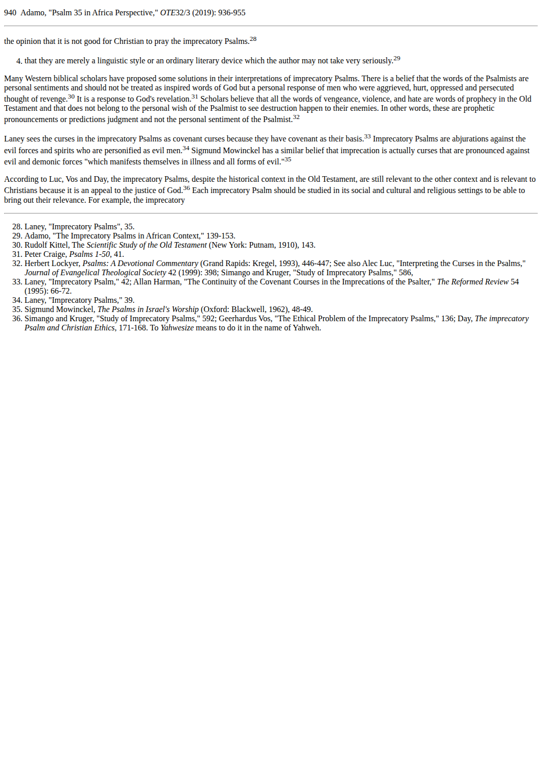940 Adamo, "Psalm 35 in Africa Perspective," OTE32/3 (2019): 936-955
the opinion that it is not good for Christian to pray the imprecatory Psalms.28
that they are merely a linguistic style or an ordinary literary device which the author may not take very seriously.29
Many Western biblical scholars have proposed some solutions in their interpretations of imprecatory Psalms. There is a belief that the words of the Psalmists are personal sentiments and should not be treated as inspired words of God but a personal response of men who were aggrieved, hurt, oppressed and persecuted thought of revenge.30 It is a response to God's revelation.31 Scholars believe that all the words of vengeance, violence, and hate are words of prophecy in the Old Testament and that does not belong to the personal wish of the Psalmist to see destruction happen to their enemies. In other words, these are prophetic pronouncements or predictions judgment and not the personal sentiment of the Psalmist.32
Laney sees the curses in the imprecatory Psalms as covenant curses because they have covenant as their basis.33 Imprecatory Psalms are abjurations against the evil forces and spirits who are personified as evil men.34 Sigmund Mowinckel has a similar belief that imprecation is actually curses that are pronounced against evil and demonic forces "which manifests themselves in illness and all forms of evil."35
According to Luc, Vos and Day, the imprecatory Psalms, despite the historical context in the Old Testament, are still relevant to the other context and is relevant to Christians because it is an appeal to the justice of God.36 Each imprecatory Psalm should be studied in its social and cultural and religious settings to be able to bring out their relevance. For example, the imprecatory
Laney, "Imprecatory Psalms", 35.
Adamo, "The Imprecatory Psalms in African Context," 139-153.
Rudolf Kittel, The Scientific Study of the Old Testament (New York: Putnam, 1910), 143.
Peter Craige, Psalms 1-50, 41.
Herbert Lockyer, Psalms: A Devotional Commentary (Grand Rapids: Kregel, 1993), 446-447; See also Alec Luc, "Interpreting the Curses in the Psalms," Journal of Evangelical Theological Society 42 (1999): 398; Simango and Kruger, "Study of Imprecatory Psalms," 586,
Laney, "Imprecatory Psalm," 42; Allan Harman, "The Continuity of the Covenant Courses in the Imprecations of the Psalter," The Reformed Review 54 (1995): 66-72.
Laney, "Imprecatory Psalms," 39.
Sigmund Mowinckel, The Psalms in Israel's Worship (Oxford: Blackwell, 1962), 48-49.
Simango and Kruger, "Study of Imprecatory Psalms," 592; Geerhardus Vos, "The Ethical Problem of the Imprecatory Psalms," 136; Day, The imprecatory Psalm and Christian Ethics, 171-168. To Yahwesize means to do it in the name of Yahweh.